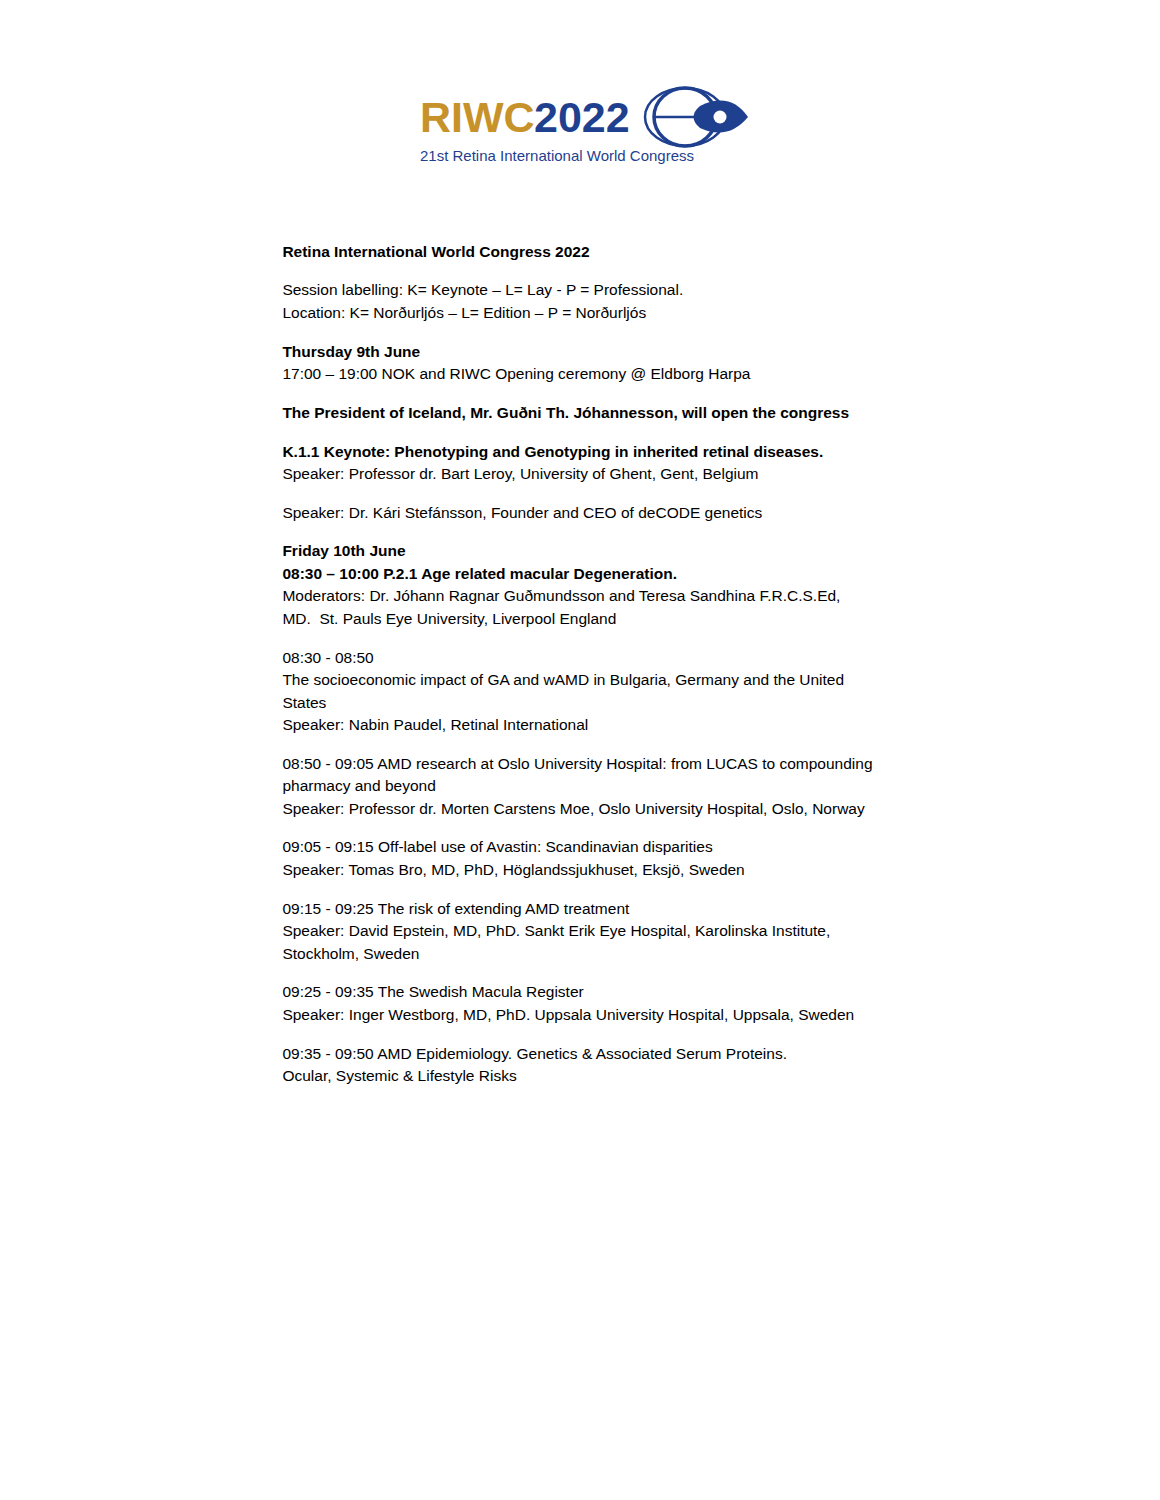Retina International World Congress 2022
Session labelling: K= Keynote – L= Lay - P = Professional.
Location: K= Norðurljós – L= Edition – P = Norðurljós
Thursday 9th June
17:00 – 19:00 NOK and RIWC Opening ceremony @ Eldborg Harpa
The President of Iceland, Mr. Guðni Th. Jóhannesson, will open the congress
K.1.1 Keynote: Phenotyping and Genotyping in inherited retinal diseases.
Speaker: Professor dr. Bart Leroy, University of Ghent, Gent, Belgium
Speaker: Dr. Kári Stefánsson, Founder and CEO of deCODE genetics
Friday 10th June
08:30 – 10:00 P.2.1 Age related macular Degeneration.
Moderators: Dr. Jóhann Ragnar Guðmundsson and Teresa Sandhina F.R.C.S.Ed,
MD. St. Pauls Eye University, Liverpool England
08:30 - 08:50
The socioeconomic impact of GA and wAMD in Bulgaria, Germany and the United States
Speaker: Nabin Paudel, Retinal International
08:50 - 09:05 AMD research at Oslo University Hospital: from LUCAS to compounding pharmacy and beyond
Speaker: Professor dr. Morten Carstens Moe, Oslo University Hospital, Oslo, Norway
09:05 - 09:15 Off-label use of Avastin: Scandinavian disparities
Speaker: Tomas Bro, MD, PhD, Höglandssjukhuset, Eksjö, Sweden
09:15 - 09:25 The risk of extending AMD treatment
Speaker: David Epstein, MD, PhD. Sankt Erik Eye Hospital, Karolinska Institute, Stockholm, Sweden
09:25 - 09:35 The Swedish Macula Register
Speaker: Inger Westborg, MD, PhD. Uppsala University Hospital, Uppsala, Sweden
09:35 - 09:50 AMD Epidemiology. Genetics & Associated Serum Proteins.
Ocular, Systemic & Lifestyle Risks